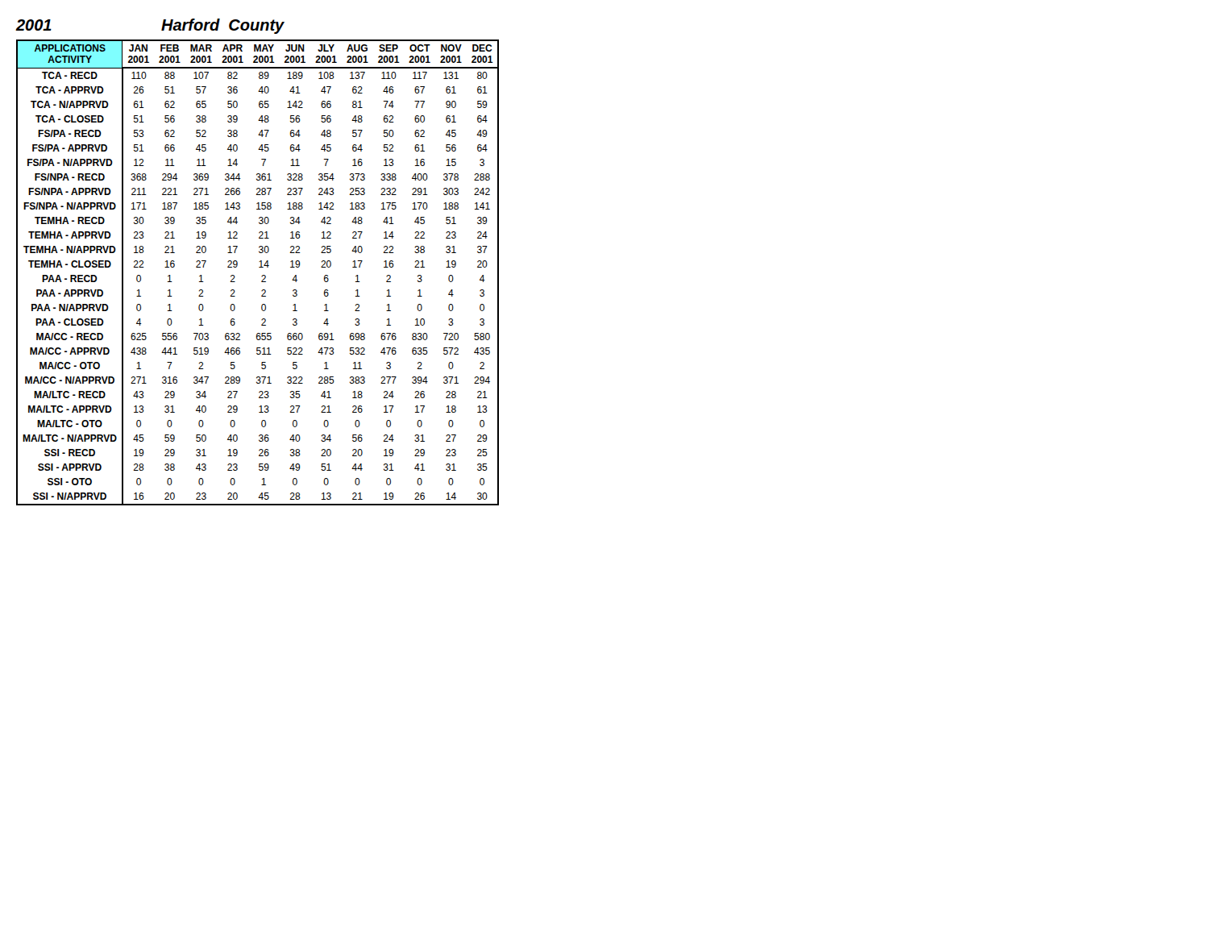2001 Harford County
| APPLICATIONS ACTIVITY | JAN 2001 | FEB 2001 | MAR 2001 | APR 2001 | MAY 2001 | JUN 2001 | JLY 2001 | AUG 2001 | SEP 2001 | OCT 2001 | NOV 2001 | DEC 2001 |
| --- | --- | --- | --- | --- | --- | --- | --- | --- | --- | --- | --- | --- |
| TCA - RECD | 110 | 88 | 107 | 82 | 89 | 189 | 108 | 137 | 110 | 117 | 131 | 80 |
| TCA - APPRVD | 26 | 51 | 57 | 36 | 40 | 41 | 47 | 62 | 46 | 67 | 61 | 61 |
| TCA - N/APPRVD | 61 | 62 | 65 | 50 | 65 | 142 | 66 | 81 | 74 | 77 | 90 | 59 |
| TCA - CLOSED | 51 | 56 | 38 | 39 | 48 | 56 | 56 | 48 | 62 | 60 | 61 | 64 |
| FS/PA - RECD | 53 | 62 | 52 | 38 | 47 | 64 | 48 | 57 | 50 | 62 | 45 | 49 |
| FS/PA - APPRVD | 51 | 66 | 45 | 40 | 45 | 64 | 45 | 64 | 52 | 61 | 56 | 64 |
| FS/PA - N/APPRVD | 12 | 11 | 11 | 14 | 7 | 11 | 7 | 16 | 13 | 16 | 15 | 3 |
| FS/NPA - RECD | 368 | 294 | 369 | 344 | 361 | 328 | 354 | 373 | 338 | 400 | 378 | 288 |
| FS/NPA - APPRVD | 211 | 221 | 271 | 266 | 287 | 237 | 243 | 253 | 232 | 291 | 303 | 242 |
| FS/NPA - N/APPRVD | 171 | 187 | 185 | 143 | 158 | 188 | 142 | 183 | 175 | 170 | 188 | 141 |
| TEMHA - RECD | 30 | 39 | 35 | 44 | 30 | 34 | 42 | 48 | 41 | 45 | 51 | 39 |
| TEMHA - APPRVD | 23 | 21 | 19 | 12 | 21 | 16 | 12 | 27 | 14 | 22 | 23 | 24 |
| TEMHA - N/APPRVD | 18 | 21 | 20 | 17 | 30 | 22 | 25 | 40 | 22 | 38 | 31 | 37 |
| TEMHA - CLOSED | 22 | 16 | 27 | 29 | 14 | 19 | 20 | 17 | 16 | 21 | 19 | 20 |
| PAA - RECD | 0 | 1 | 1 | 2 | 2 | 4 | 6 | 1 | 2 | 3 | 0 | 4 |
| PAA - APPRVD | 1 | 1 | 2 | 2 | 2 | 3 | 6 | 1 | 1 | 1 | 4 | 3 |
| PAA - N/APPRVD | 0 | 1 | 0 | 0 | 0 | 1 | 1 | 2 | 1 | 0 | 0 | 0 |
| PAA - CLOSED | 4 | 0 | 1 | 6 | 2 | 3 | 4 | 3 | 1 | 10 | 3 | 3 |
| MA/CC - RECD | 625 | 556 | 703 | 632 | 655 | 660 | 691 | 698 | 676 | 830 | 720 | 580 |
| MA/CC - APPRVD | 438 | 441 | 519 | 466 | 511 | 522 | 473 | 532 | 476 | 635 | 572 | 435 |
| MA/CC - OTO | 1 | 7 | 2 | 5 | 5 | 5 | 1 | 11 | 3 | 2 | 0 | 2 |
| MA/CC - N/APPRVD | 271 | 316 | 347 | 289 | 371 | 322 | 285 | 383 | 277 | 394 | 371 | 294 |
| MA/LTC - RECD | 43 | 29 | 34 | 27 | 23 | 35 | 41 | 18 | 24 | 26 | 28 | 21 |
| MA/LTC - APPRVD | 13 | 31 | 40 | 29 | 13 | 27 | 21 | 26 | 17 | 17 | 18 | 13 |
| MA/LTC - OTO | 0 | 0 | 0 | 0 | 0 | 0 | 0 | 0 | 0 | 0 | 0 | 0 |
| MA/LTC - N/APPRVD | 45 | 59 | 50 | 40 | 36 | 40 | 34 | 56 | 24 | 31 | 27 | 29 |
| SSI - RECD | 19 | 29 | 31 | 19 | 26 | 38 | 20 | 20 | 19 | 29 | 23 | 25 |
| SSI - APPRVD | 28 | 38 | 43 | 23 | 59 | 49 | 51 | 44 | 31 | 41 | 31 | 35 |
| SSI - OTO | 0 | 0 | 0 | 0 | 1 | 0 | 0 | 0 | 0 | 0 | 0 | 0 |
| SSI - N/APPRVD | 16 | 20 | 23 | 20 | 45 | 28 | 13 | 21 | 19 | 26 | 14 | 30 |